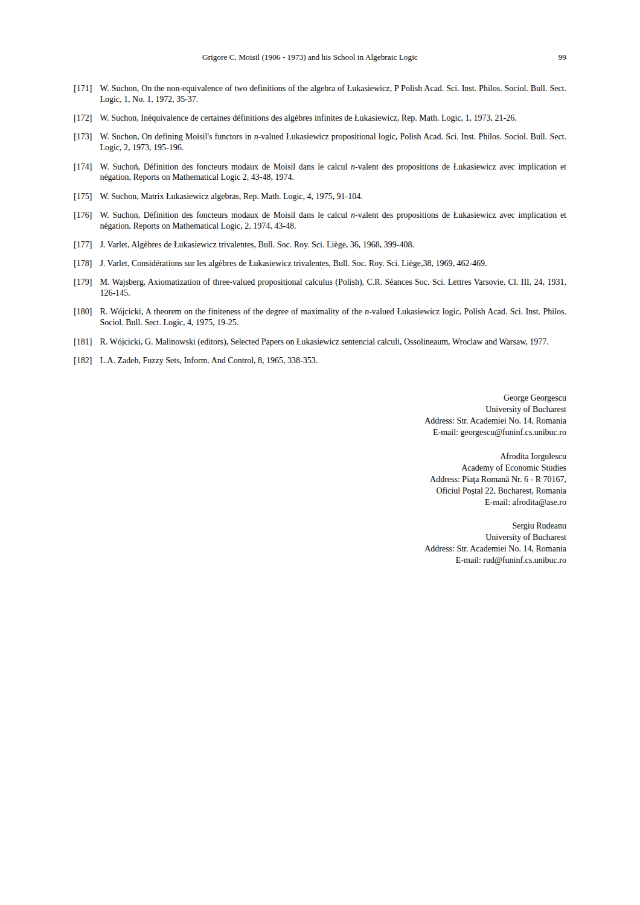Grigore C. Moisil (1906 - 1973) and his School in Algebraic Logic 99
[171] W. Suchon, On the non-equivalence of two definitions of the algebra of Łukasiewicz, P Polish Acad. Sci. Inst. Philos. Sociol. Bull. Sect. Logic, 1, No. 1, 1972, 35-37.
[172] W. Suchon, Inéquivalence de certaines définitions des algèbres infinites de Łukasiewicz, Rep. Math. Logic, 1, 1973, 21-26.
[173] W. Suchon, On defining Moisil's functors in n-valued Łukasiewicz propositional logic, Polish Acad. Sci. Inst. Philos. Sociol. Bull. Sect. Logic, 2, 1973, 195-196.
[174] W. Suchoń, Définition des foncteurs modaux de Moisil dans le calcul n-valent des propositions de Łukasiewicz avec implication et négation, Reports on Mathematical Logic 2, 43-48, 1974.
[175] W. Suchon, Matrix Łukasiewicz algebras, Rep. Math. Logic, 4, 1975, 91-104.
[176] W. Suchon, Définition des foncteurs modaux de Moisil dans le calcul n-valent des propositions de Łukasiewicz avec implication et négation, Reports on Mathematical Logic, 2, 1974, 43-48.
[177] J. Varlet, Algèbres de Łukasiewicz trivalentes, Bull. Soc. Roy. Sci. Liège, 36, 1968, 399-408.
[178] J. Varlet, Considérations sur les algèbres de Łukasiewicz trivalentes, Bull. Soc. Roy. Sci. Liège,38, 1969, 462-469.
[179] M. Wajsberg, Axiomatization of three-valued propositional calculus (Polish), C.R. Séances Soc. Sci. Lettres Varsovie, Cl. III, 24, 1931, 126-145.
[180] R. Wójcicki, A theorem on the finiteness of the degree of maximality of the n-valued Łukasiewicz logic, Polish Acad. Sci. Inst. Philos. Sociol. Bull. Sect. Logic, 4, 1975, 19-25.
[181] R. Wójcicki, G. Malinowski (editors), Selected Papers on Łukasiewicz sentencial calculi, Ossolineaum, Wroclaw and Warsaw, 1977.
[182] L.A. Zadeh, Fuzzy Sets, Inform. And Control, 8, 1965, 338-353.
George Georgescu
University of Bucharest
Address: Str. Academiei No. 14, Romania
E-mail: georgescu@funinf.cs.unibuc.ro
Afrodita Iorgulescu
Academy of Economic Studies
Address: Piaţa Romană Nr. 6 - R 70167,
Oficiul Poştal 22, Bucharest, Romania
E-mail: afrodita@ase.ro
Sergiu Rudeanu
University of Bucharest
Address: Str. Academiei No. 14, Romania
E-mail: rud@funinf.cs.unibuc.ro